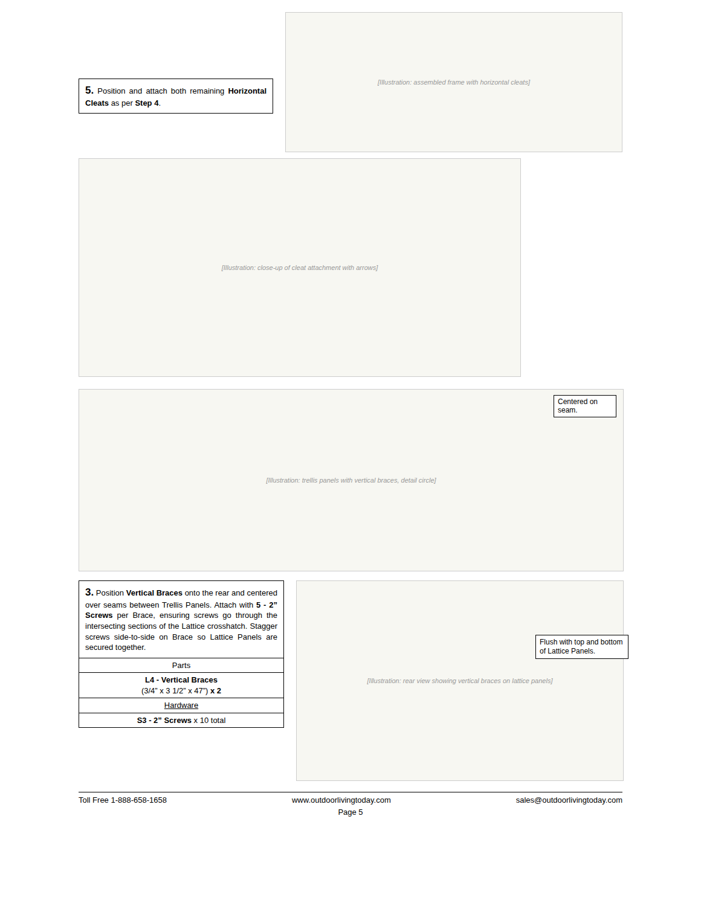5. Position and attach both remaining Horizontal Cleats as per Step 4.
[Illustration: assembled frame with horizontal cleats]
[Illustration: close-up of cleat attachment with arrows]
[Illustration: trellis panels with vertical braces, detail circle]
Centered on seam.
3. Position Vertical Braces onto the rear and centered over seams between Trellis Panels. Attach with 5 - 2” Screws per Brace, ensuring screws go through the intersecting sections of the Lattice crosshatch. Stagger screws side-to-side on Brace so Lattice Panels are secured together.
| Parts |
| L4 - Vertical Braces (3/4” x 3 1/2” x 47”) x 2 |
| Hardware |
| S3 - 2” Screws x 10 total |
[Illustration: rear view showing vertical braces on lattice panels]
Flush with top and bottom of Lattice Panels.
Toll Free 1-888-658-1658
www.outdoorlivingtoday.com
sales@outdoorlivingtoday.com
Page 5